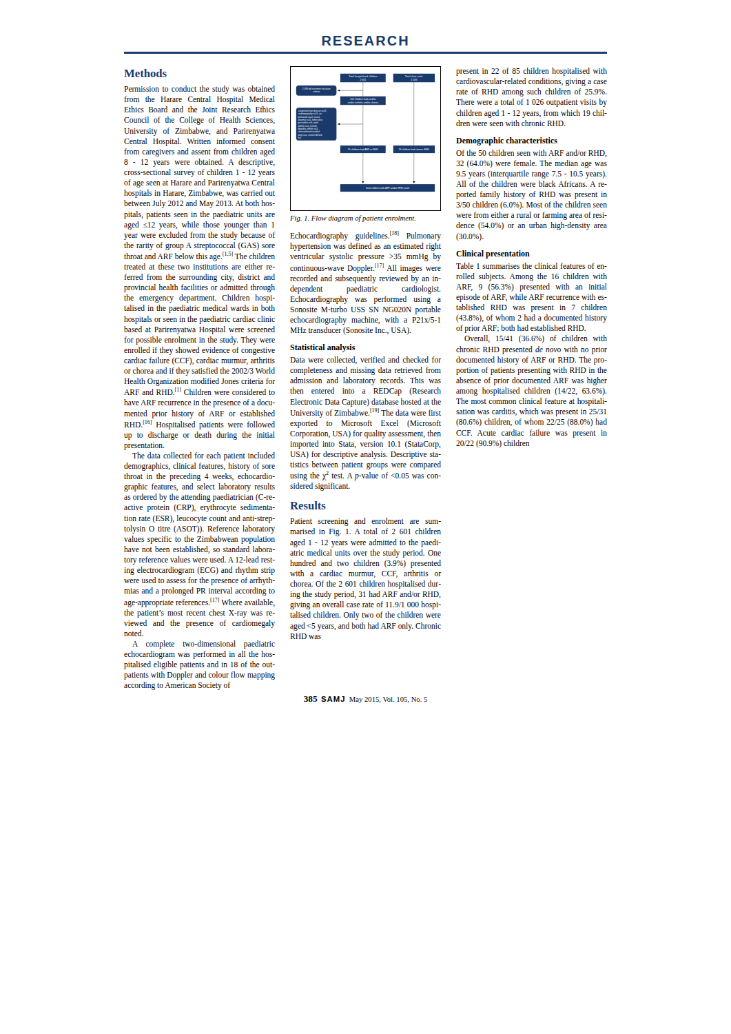RESEARCH
Methods
Permission to conduct the study was obtained from the Harare Central Hospital Medical Ethics Board and the Joint Research Ethics Council of the College of Health Sciences, University of Zimbabwe, and Parirenyatwa Central Hospital. Written informed consent from caregivers and assent from children aged 8 - 12 years were obtained. A descriptive, cross-sectional survey of children 1 - 12 years of age seen at Harare and Parirenyatwa Central hospitals in Harare, Zimbabwe, was carried out between July 2012 and May 2013. At both hospitals, patients seen in the paediatric units are aged ≤12 years, while those younger than 1 year were excluded from the study because of the rarity of group A streptococcal (GAS) sore throat and ARF below this age.[1,5] The children treated at these two institutions are either referred from the surrounding city, district and provincial health facilities or admitted through the emergency department. Children hospitalised in the paediatric medical wards in both hospitals or seen in the paediatric cardiac clinic based at Parirenyatwa Hospital were screened for possible enrolment in the study. They were enrolled if they showed evidence of congestive cardiac failure (CCF), cardiac murmur, arthritis or chorea and if they satisfied the 2002/3 World Health Organization modified Jones criteria for ARF and RHD.[1] Children were considered to have ARF recurrence in the presence of a documented prior history of ARF or established RHD.[16] Hospitalised patients were followed up to discharge or death during the initial presentation.
The data collected for each patient included demographics, clinical features, history of sore throat in the preceding 4 weeks, echocardiographic features, and select laboratory results as ordered by the attending paediatrician (C-reactive protein (CRP), erythrocyte sedimentation rate (ESR), leucocyte count and anti-streptolysin O titre (ASOT)). Reference laboratory values specific to the Zimbabwean population have not been established, so standard laboratory reference values were used. A 12-lead resting electrocardiogram (ECG) and rhythm strip were used to assess for the presence of arrhythmias and a prolonged PR interval according to age-appropriate references.[17] Where available, the patient’s most recent chest X-ray was reviewed and the presence of cardiomegaly noted.
A complete two-dimensional paediatric echocardiogram was performed in all the hospitalised eligible patients and in 18 of the outpatients with Doppler and colour flow mapping according to American Society of
Total hospitalised children 2 601 Total clinic visits 1 026 2 499 did not meet inclusion criteria 102 children had carditis and/or arthritis and/or chorea Congenital heart disease n=18, cardiomyopathy n=16, cor pulmonale n=12, severe anaemia n=11, tuberculous pericarditis n=8, septic arthritis n=1, juvenile idopathic arthritis n=3, choreoathetoid cerebral palsy n=1, consent denied n=1 31 children had ARF or RHD 19 children had chronic RHD Total children with ARF and/or RHD n=50
Fig. 1. Flow diagram of patient enrolment.
Echocardiography guidelines.[18] Pulmonary hypertension was defined as an estimated right ventricular systolic pressure >35 mmHg by continuous-wave Doppler.[17] All images were recorded and subsequently reviewed by an independent paediatric cardiologist. Echocardiography was performed using a Sonosite M-turbo USS SN NG020N portable echocardiography machine, with a P21x/5-1 MHz transducer (Sonosite Inc., USA).
Statistical analysis
Data were collected, verified and checked for completeness and missing data retrieved from admission and laboratory records. This was then entered into a REDCap (Research Electronic Data Capture) database hosted at the University of Zimbabwe.[19] The data were first exported to Microsoft Excel (Microsoft Corporation, USA) for quality assessment, then imported into Stata, version 10.1 (StataCorp, USA) for descriptive analysis. Descriptive statistics between patient groups were compared using the χ2 test. A p-value of <0.05 was considered significant.
Results
Patient screening and enrolment are summarised in Fig. 1. A total of 2 601 children aged 1 - 12 years were admitted to the paediatric medical units over the study period. One hundred and two children (3.9%) presented with a cardiac murmur, CCF, arthritis or chorea. Of the 2 601 children hospitalised during the study period, 31 had ARF and/or RHD, giving an overall case rate of 11.9/1 000 hospitalised children. Only two of the children were aged <5 years, and both had ARF only. Chronic RHD was
present in 22 of 85 children hospitalised with cardiovascular-related conditions, giving a case rate of RHD among such children of 25.9%. There were a total of 1 026 outpatient visits by children aged 1 - 12 years, from which 19 children were seen with chronic RHD.
Demographic characteristics
Of the 50 children seen with ARF and/or RHD, 32 (64.0%) were female. The median age was 9.5 years (interquartile range 7.5 - 10.5 years). All of the children were black Africans. A reported family history of RHD was present in 3/50 children (6.0%). Most of the children seen were from either a rural or farming area of residence (54.0%) or an urban high-density area (30.0%).
Clinical presentation
Table 1 summarises the clinical features of enrolled subjects. Among the 16 children with ARF, 9 (56.3%) presented with an initial episode of ARF, while ARF recurrence with established RHD was present in 7 children (43.8%), of whom 2 had a documented history of prior ARF; both had established RHD.
Overall, 15/41 (36.6%) of children with chronic RHD presented de novo with no prior documented history of ARF or RHD. The proportion of patients presenting with RHD in the absence of prior documented ARF was higher among hospitalised children (14/22, 63.6%). The most common clinical feature at hospitalisation was carditis, which was present in 25/31 (80.6%) children, of whom 22/25 (88.0%) had CCF. Acute cardiac failure was present in 20/22 (90.9%) children
385 SAMJ May 2015, Vol. 105, No. 5